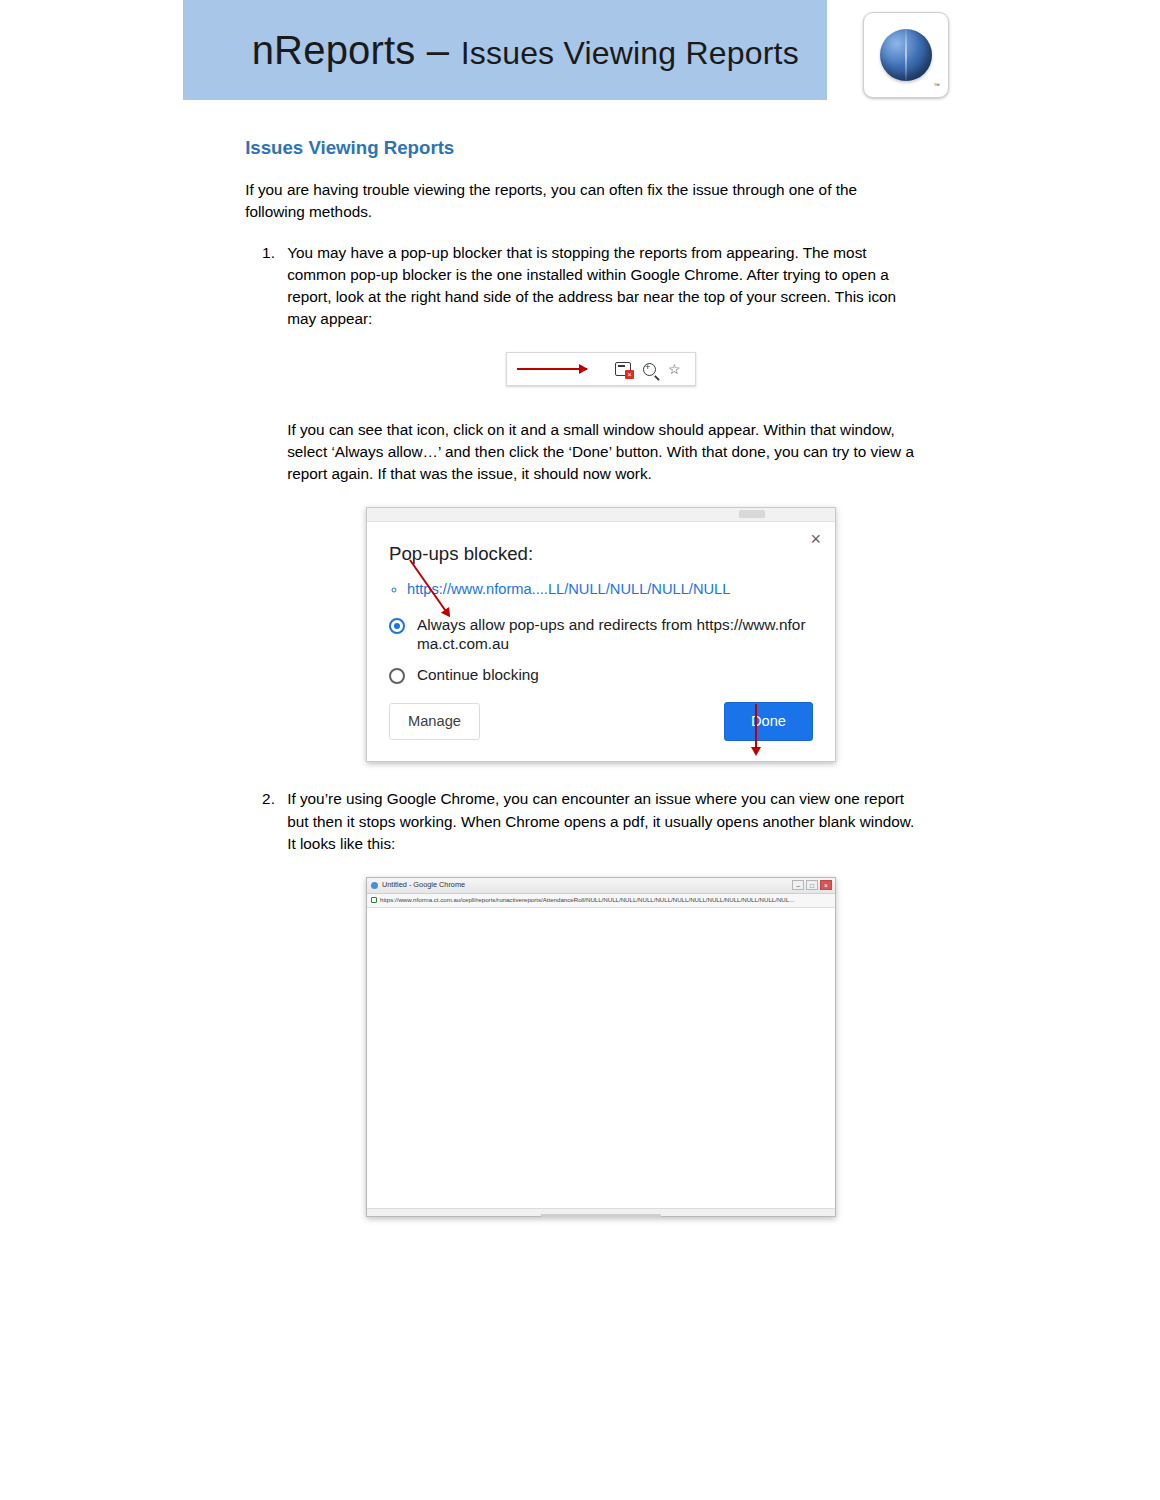nReports – Issues Viewing Reports
™
Issues Viewing Reports
If you are having trouble viewing the reports, you can often fix the issue through one of the following methods.
You may have a pop-up blocker that is stopping the reports from appearing. The most common pop-up blocker is the one installed within Google Chrome. After trying to open a report, look at the right hand side of the address bar near the top of your screen. This icon may appear:
×
☆
If you can see that icon, click on it and a small window should appear. Within that window, select ‘Always allow…’ and then click the ‘Done’ button. With that done, you can try to view a report again. If that was the issue, it should now work.
×
Pop-ups blocked:
https://www.nforma....LL/NULL/NULL/NULL/NULL
Always allow pop-ups and redirects from https://www.nforma.ct.com.au
Continue blocking
Manage
Done
If you’re using Google Chrome, you can encounter an issue where you can view one report but then it stops working. When Chrome opens a pdf, it usually opens another blank window. It looks like this:
Untitled - Google Chrome
–□×
https://www.nforma.ct.com.au/cepll/reports/runactivereports/AttendanceRoll/NULL/NULL/NULL/NULL/NULL/NULL/NULL/NULL/NULL/NULL/NULL/NUL...